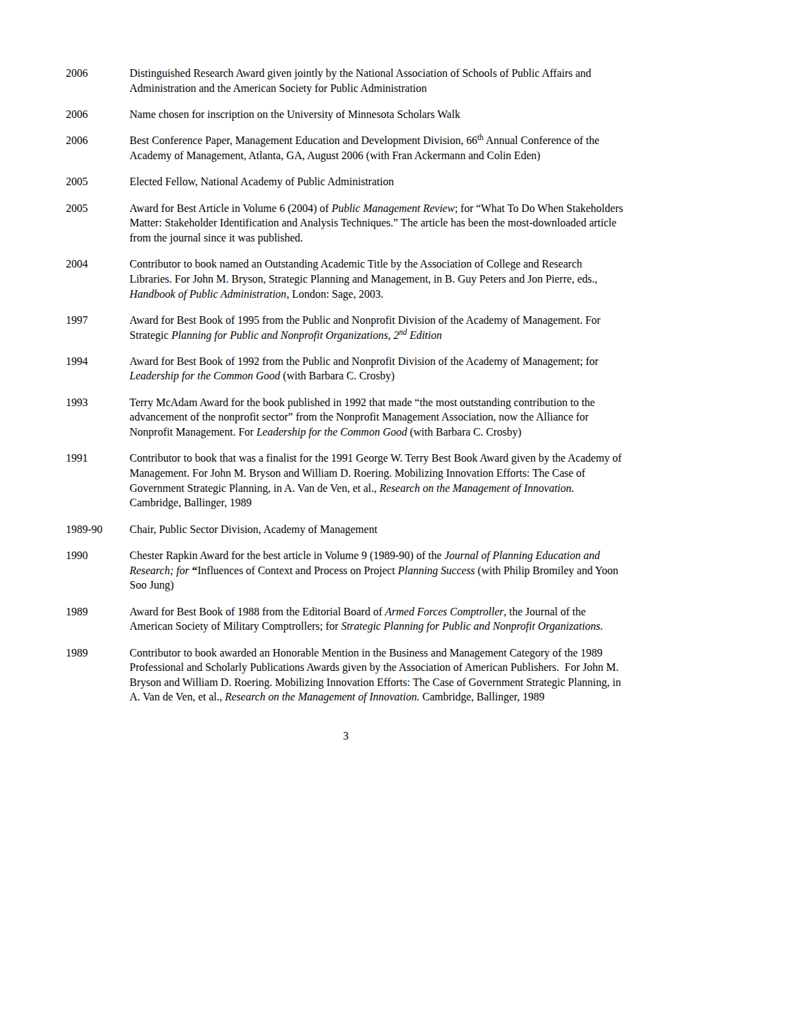2006
Distinguished Research Award given jointly by the National Association of Schools of Public Affairs and Administration and the American Society for Public Administration
2006
Name chosen for inscription on the University of Minnesota Scholars Walk
2006
Best Conference Paper, Management Education and Development Division, 66th Annual Conference of the Academy of Management, Atlanta, GA, August 2006 (with Fran Ackermann and Colin Eden)
2005
Elected Fellow, National Academy of Public Administration
2005
Award for Best Article in Volume 6 (2004) of Public Management Review; for “What To Do When Stakeholders Matter: Stakeholder Identification and Analysis Techniques.” The article has been the most-downloaded article from the journal since it was published.
2004
Contributor to book named an Outstanding Academic Title by the Association of College and Research Libraries. For John M. Bryson, Strategic Planning and Management, in B. Guy Peters and Jon Pierre, eds., Handbook of Public Administration, London: Sage, 2003.
1997
Award for Best Book of 1995 from the Public and Nonprofit Division of the Academy of Management. For Strategic Planning for Public and Nonprofit Organizations, 2nd Edition
1994
Award for Best Book of 1992 from the Public and Nonprofit Division of the Academy of Management; for Leadership for the Common Good (with Barbara C. Crosby)
1993
Terry McAdam Award for the book published in 1992 that made “the most outstanding contribution to the advancement of the nonprofit sector” from the Nonprofit Management Association, now the Alliance for Nonprofit Management. For Leadership for the Common Good (with Barbara C. Crosby)
1991
Contributor to book that was a finalist for the 1991 George W. Terry Best Book Award given by the Academy of Management. For John M. Bryson and William D. Roering. Mobilizing Innovation Efforts: The Case of Government Strategic Planning, in A. Van de Ven, et al., Research on the Management of Innovation. Cambridge, Ballinger, 1989
1989-90
Chair, Public Sector Division, Academy of Management
1990
Chester Rapkin Award for the best article in Volume 9 (1989-90) of the Journal of Planning Education and Research; for “Influences of Context and Process on Project Planning Success (with Philip Bromiley and Yoon Soo Jung)
1989
Award for Best Book of 1988 from the Editorial Board of Armed Forces Comptroller, the Journal of the American Society of Military Comptrollers; for Strategic Planning for Public and Nonprofit Organizations.
1989
Contributor to book awarded an Honorable Mention in the Business and Management Category of the 1989 Professional and Scholarly Publications Awards given by the Association of American Publishers. For John M. Bryson and William D. Roering. Mobilizing Innovation Efforts: The Case of Government Strategic Planning, in A. Van de Ven, et al., Research on the Management of Innovation. Cambridge, Ballinger, 1989
3